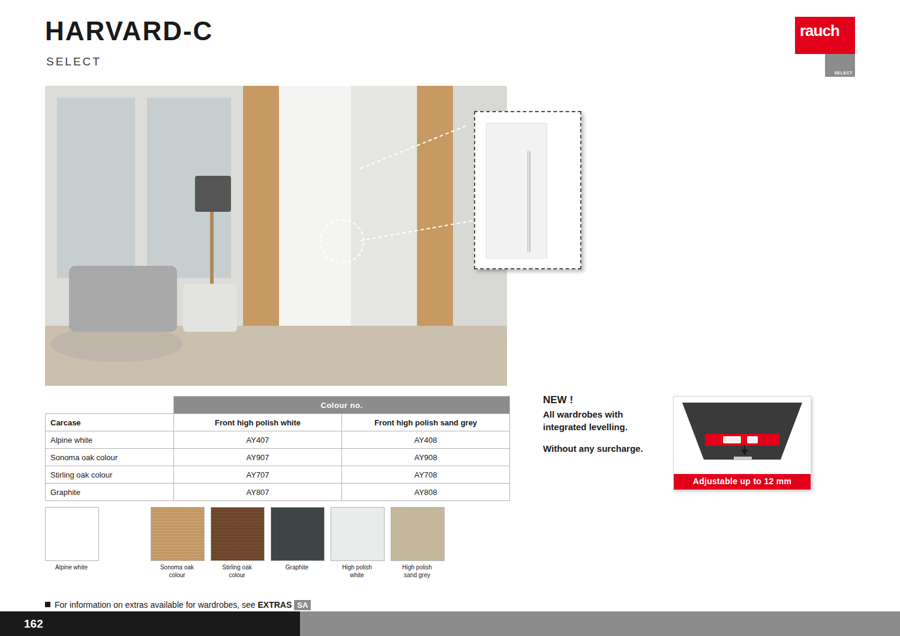HARVARD-C
SELECT
rauch
SELECT
| | Colour no. |
| --- | --- |
| Carcase | Front high polish white | Front high polish sand grey |
| Alpine white | AY407 | AY408 |
| Sonoma oak colour | AY907 | AY908 |
| Stirling oak colour | AY707 | AY708 |
| Graphite | AY807 | AY808 |
NEW !
All wardrobes with
integrated levelling.
Without any surcharge.
Adjustable up to 12 mm
Alpine white
Sonoma oak
colour
Stirling oak
colour
Graphite
High polish
white
High polish
sand grey
For information on extras available for wardrobes, see EXTRAS SA
162